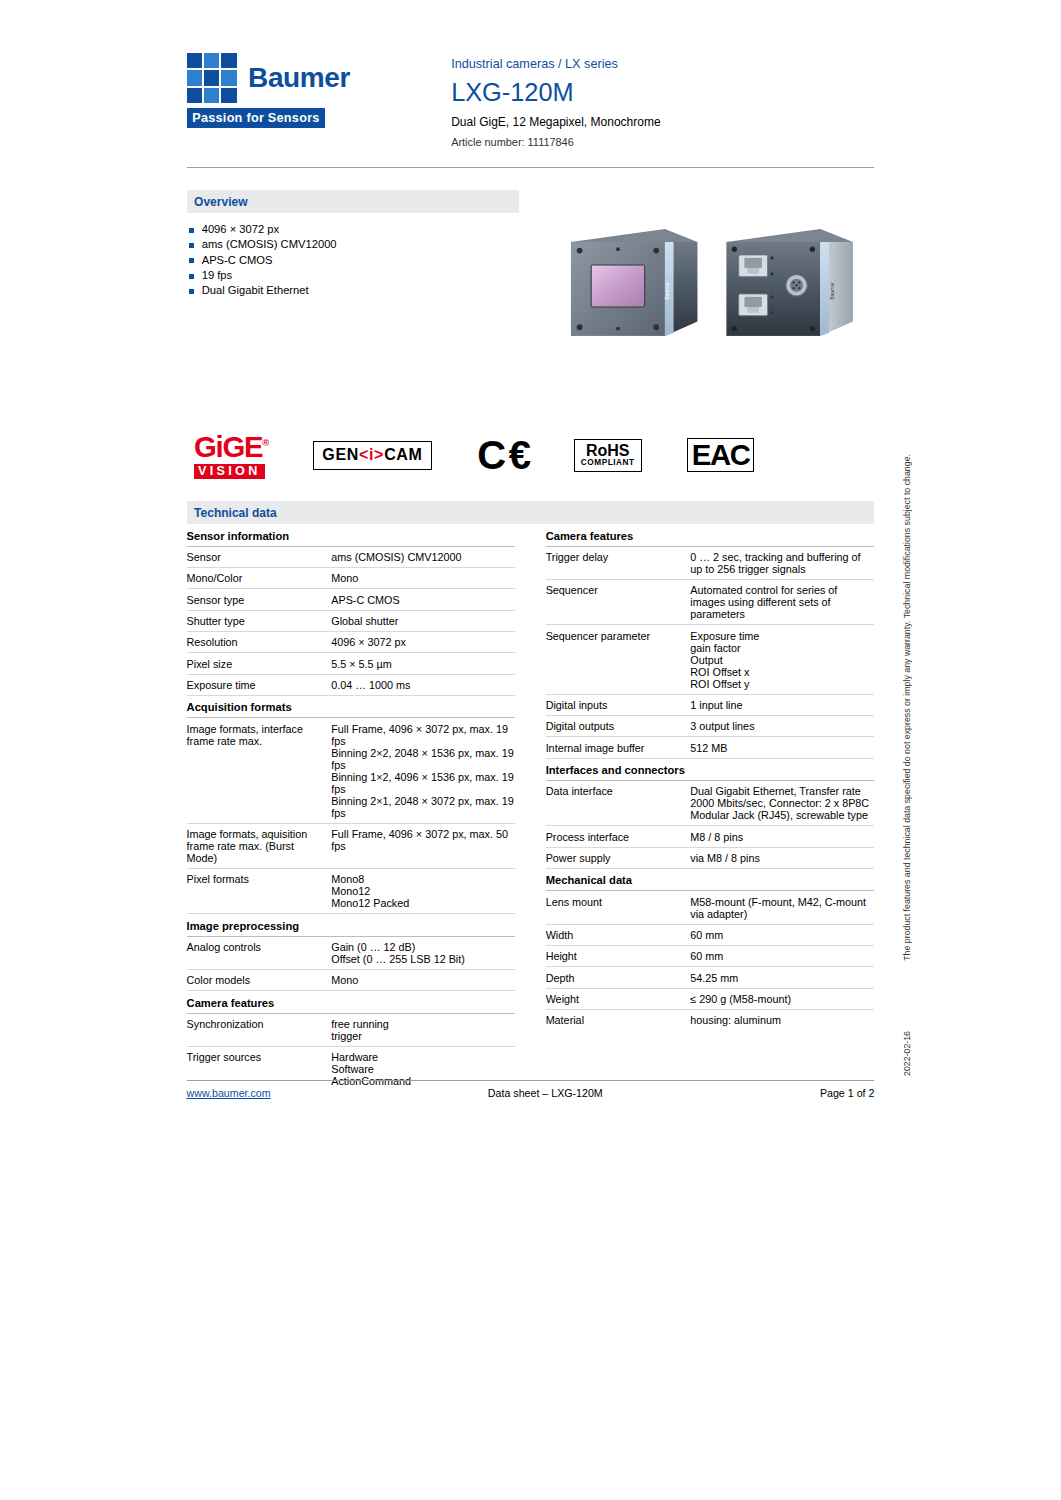Baumer
Passion for Sensors
Industrial cameras / LX series
LXG-120M
Dual GigE, 12 Megapixel, Monochrome
Article number: 11117846
Overview
4096 × 3072 px
ams (CMOSIS) CMV12000
APS-C CMOS
19 fps
Dual Gigabit Ethernet
Baumer Baumer
GiGE®
VISION
GEN<i>CAM
C €
RoHS
COMPLIANT
EAC
Technical data
| Sensor information |
| --- |
| Sensor | ams (CMOSIS) CMV12000 |
| Mono/Color | Mono |
| Sensor type | APS-C CMOS |
| Shutter type | Global shutter |
| Resolution | 4096 × 3072 px |
| Pixel size | 5.5 × 5.5 µm |
| Exposure time | 0.04 … 1000 ms |
| Acquisition formats |
| Image formats, interface frame rate max. | Full Frame, 4096 × 3072 px, max. 19 fps Binning 2×2, 2048 × 1536 px, max. 19 fps Binning 1×2, 4096 × 1536 px, max. 19 fps Binning 2×1, 2048 × 3072 px, max. 19 fps |
| Image formats, aquisition frame rate max. (Burst Mode) | Full Frame, 4096 × 3072 px, max. 50 fps |
| Pixel formats | Mono8 Mono12 Mono12 Packed |
| Image preprocessing |
| Analog controls | Gain (0 … 12 dB) Offset (0 … 255 LSB 12 Bit) |
| Color models | Mono |
| Camera features |
| Synchronization | free running trigger |
| Trigger sources | Hardware Software ActionCommand |
| Camera features |
| --- |
| Trigger delay | 0 … 2 sec, tracking and buffering of up to 256 trigger signals |
| Sequencer | Automated control for series of images using different sets of parameters |
| Sequencer parameter | Exposure time gain factor Output ROI Offset x ROI Offset y |
| Digital inputs | 1 input line |
| Digital outputs | 3 output lines |
| Internal image buffer | 512 MB |
| Interfaces and connectors |
| Data interface | Dual Gigabit Ethernet, Transfer rate 2000 Mbits/sec, Connector: 2 x 8P8C Modular Jack (RJ45), screwable type |
| Process interface | M8 / 8 pins |
| Power supply | via M8 / 8 pins |
| Mechanical data |
| Lens mount | M58-mount (F-mount, M42, C-mount via adapter) |
| Width | 60 mm |
| Height | 60 mm |
| Depth | 54.25 mm |
| Weight | ≤ 290 g (M58-mount) |
| Material | housing: aluminum |
The product features and technical data specified do not express or imply any warranty. Technical modifications subject to change.
2022-02-16
www.baumer.com
Data sheet – LXG-120M
Page 1 of 2